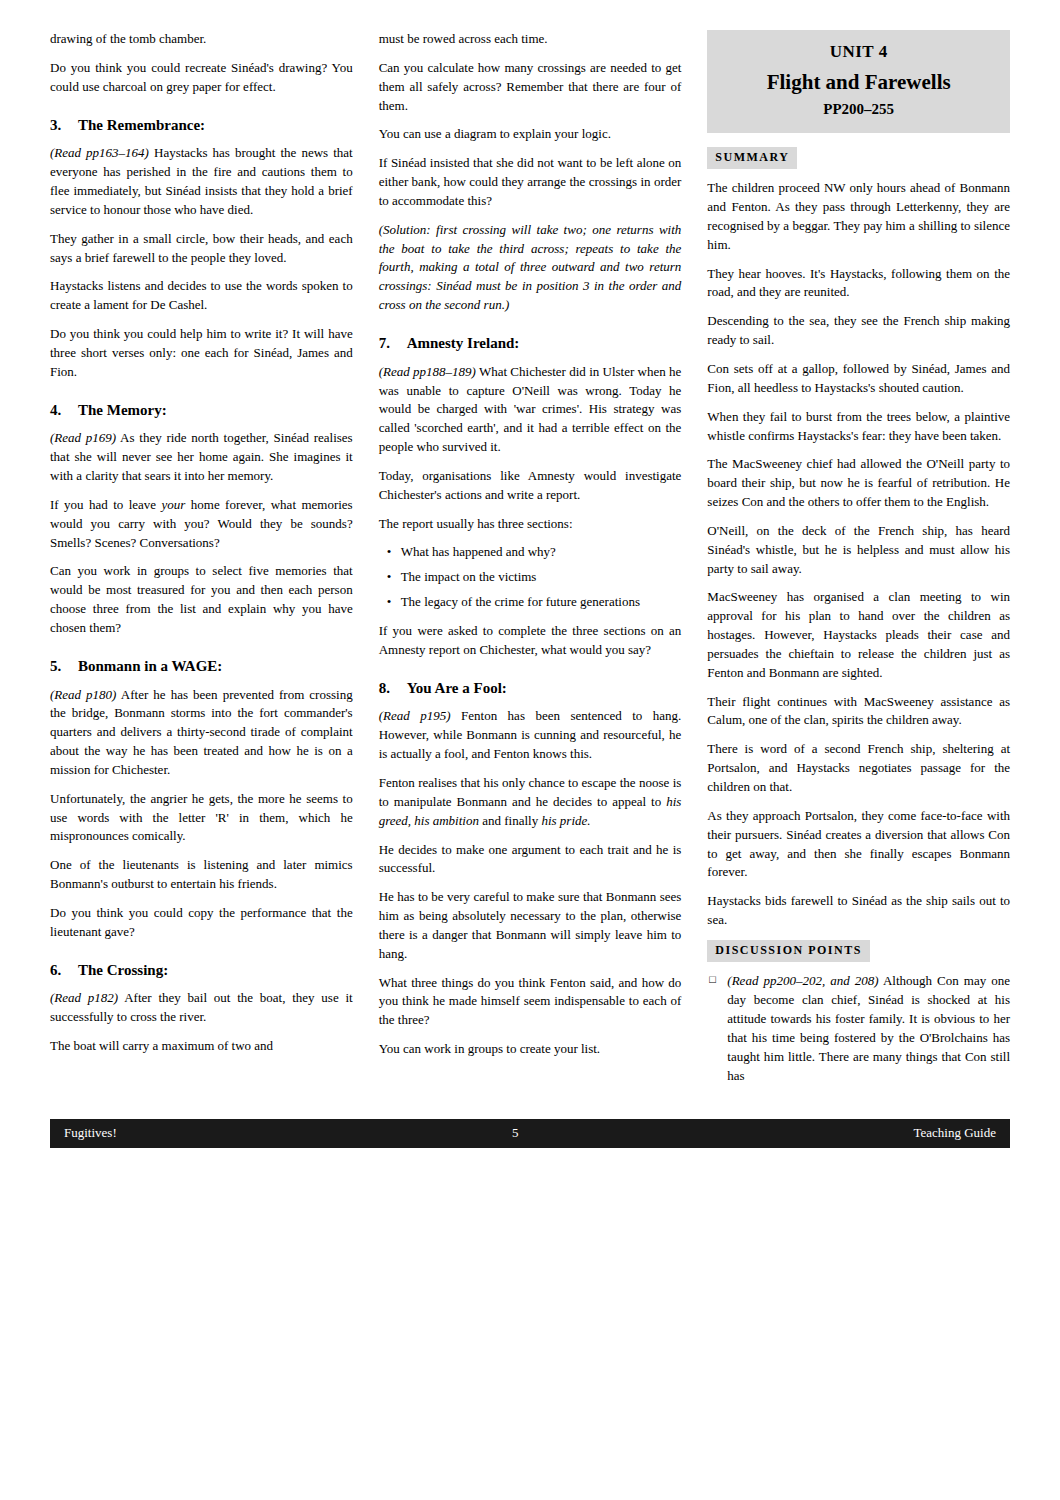drawing of the tomb chamber.
Do you think you could recreate Sinéad's drawing? You could use charcoal on grey paper for effect.
3. The Remembrance:
(Read pp163–164) Haystacks has brought the news that everyone has perished in the fire and cautions them to flee immediately, but Sinéad insists that they hold a brief service to honour those who have died.
They gather in a small circle, bow their heads, and each says a brief farewell to the people they loved.
Haystacks listens and decides to use the words spoken to create a lament for De Cashel.
Do you think you could help him to write it? It will have three short verses only: one each for Sinéad, James and Fion.
4. The Memory:
(Read p169) As they ride north together, Sinéad realises that she will never see her home again. She imagines it with a clarity that sears it into her memory.
If you had to leave your home forever, what memories would you carry with you? Would they be sounds? Smells? Scenes? Conversations?
Can you work in groups to select five memories that would be most treasured for you and then each person choose three from the list and explain why you have chosen them?
5. Bonmann in a WAGE:
(Read p180) After he has been prevented from crossing the bridge, Bonmann storms into the fort commander's quarters and delivers a thirty-second tirade of complaint about the way he has been treated and how he is on a mission for Chichester.
Unfortunately, the angrier he gets, the more he seems to use words with the letter 'R' in them, which he mispronounces comically.
One of the lieutenants is listening and later mimics Bonmann's outburst to entertain his friends.
Do you think you could copy the performance that the lieutenant gave?
6. The Crossing:
(Read p182) After they bail out the boat, they use it successfully to cross the river.
The boat will carry a maximum of two and
must be rowed across each time.
Can you calculate how many crossings are needed to get them all safely across? Remember that there are four of them.
You can use a diagram to explain your logic.
If Sinéad insisted that she did not want to be left alone on either bank, how could they arrange the crossings in order to accommodate this?
(Solution: first crossing will take two; one returns with the boat to take the third across; repeats to take the fourth, making a total of three outward and two return crossings: Sinéad must be in position 3 in the order and cross on the second run.)
7. Amnesty Ireland:
(Read pp188–189) What Chichester did in Ulster when he was unable to capture O'Neill was wrong. Today he would be charged with 'war crimes'. His strategy was called 'scorched earth', and it had a terrible effect on the people who survived it.
Today, organisations like Amnesty would investigate Chichester's actions and write a report.
The report usually has three sections:
What has happened and why?
The impact on the victims
The legacy of the crime for future generations
If you were asked to complete the three sections on an Amnesty report on Chichester, what would you say?
8. You Are a Fool:
(Read p195) Fenton has been sentenced to hang. However, while Bonmann is cunning and resourceful, he is actually a fool, and Fenton knows this.
Fenton realises that his only chance to escape the noose is to manipulate Bonmann and he decides to appeal to his greed, his ambition and finally his pride.
He decides to make one argument to each trait and he is successful.
He has to be very careful to make sure that Bonmann sees him as being absolutely necessary to the plan, otherwise there is a danger that Bonmann will simply leave him to hang.
What three things do you think Fenton said, and how do you think he made himself seem indispensable to each of the three?
You can work in groups to create your list.
UNIT 4
Flight and Farewells
PP200–255
SUMMARY
The children proceed NW only hours ahead of Bonmann and Fenton. As they pass through Letterkenny, they are recognised by a beggar. They pay him a shilling to silence him.
They hear hooves. It's Haystacks, following them on the road, and they are reunited.
Descending to the sea, they see the French ship making ready to sail.
Con sets off at a gallop, followed by Sinéad, James and Fion, all heedless to Haystacks's shouted caution.
When they fail to burst from the trees below, a plaintive whistle confirms Haystacks's fear: they have been taken.
The MacSweeney chief had allowed the O'Neill party to board their ship, but now he is fearful of retribution. He seizes Con and the others to offer them to the English.
O'Neill, on the deck of the French ship, has heard Sinéad's whistle, but he is helpless and must allow his party to sail away.
MacSweeney has organised a clan meeting to win approval for his plan to hand over the children as hostages. However, Haystacks pleads their case and persuades the chieftain to release the children just as Fenton and Bonmann are sighted.
Their flight continues with MacSweeney assistance as Calum, one of the clan, spirits the children away.
There is word of a second French ship, sheltering at Portsalon, and Haystacks negotiates passage for the children on that.
As they approach Portsalon, they come face-to-face with their pursuers. Sinéad creates a diversion that allows Con to get away, and then she finally escapes Bonmann forever.
Haystacks bids farewell to Sinéad as the ship sails out to sea.
DISCUSSION POINTS
(Read pp200–202, and 208) Although Con may one day become clan chief, Sinéad is shocked at his attitude towards his foster family. It is obvious to her that his time being fostered by the O'Brolchains has taught him little. There are many things that Con still has
Fugitives!
5
Teaching Guide